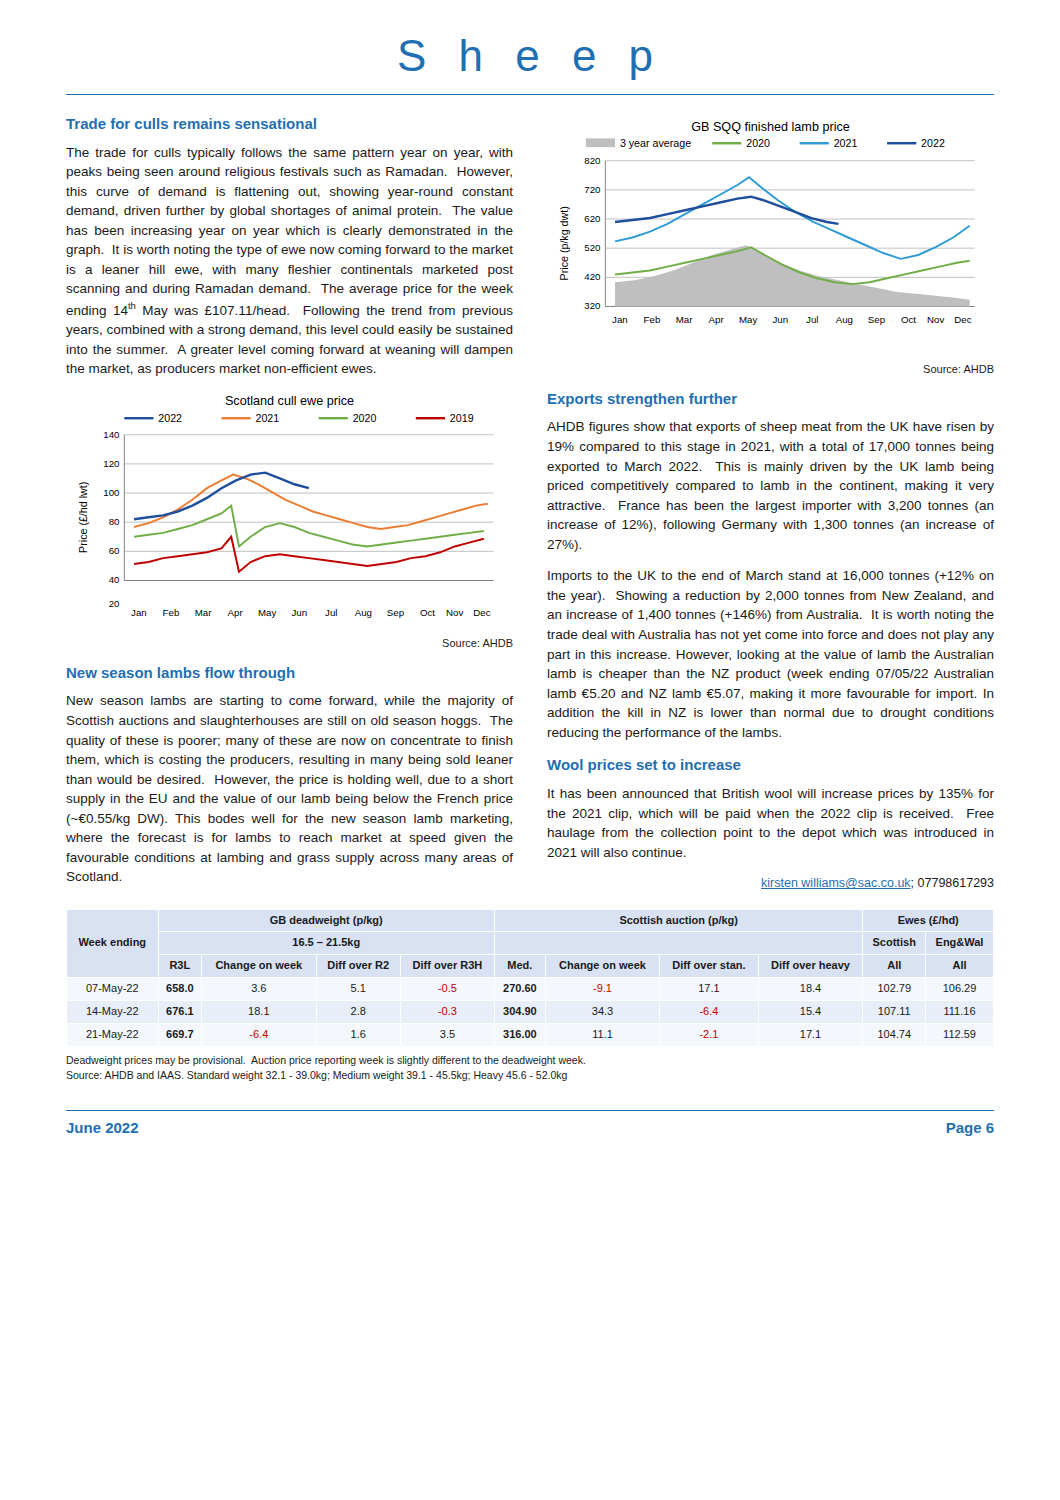S h e e p
Trade for culls remains sensational
The trade for culls typically follows the same pattern year on year, with peaks being seen around religious festivals such as Ramadan. However, this curve of demand is flattening out, showing year-round constant demand, driven further by global shortages of animal protein. The value has been increasing year on year which is clearly demonstrated in the graph. It is worth noting the type of ewe now coming forward to the market is a leaner hill ewe, with many fleshier continentals marketed post scanning and during Ramadan demand. The average price for the week ending 14th May was £107.11/head. Following the trend from previous years, combined with a strong demand, this level could easily be sustained into the summer. A greater level coming forward at weaning will dampen the market, as producers market non-efficient ewes.
Scotland cull ewe price 2022 2021 2020 2019 140 120 100 80 60 40 20 Price (£/hd lwt) Jan Feb Mar Apr May Jun Jul Aug Sep Oct Nov Dec
Source: AHDB
New season lambs flow through
New season lambs are starting to come forward, while the majority of Scottish auctions and slaughterhouses are still on old season hoggs. The quality of these is poorer; many of these are now on concentrate to finish them, which is costing the producers, resulting in many being sold leaner than would be desired. However, the price is holding well, due to a short supply in the EU and the value of our lamb being below the French price (~€0.55/kg DW). This bodes well for the new season lamb marketing, where the forecast is for lambs to reach market at speed given the favourable conditions at lambing and grass supply across many areas of Scotland.
GB SQQ finished lamb price 3 year average 2020 2021 2022 820 720 620 520 420 320 Price (p/kg dwt) Jan Feb Mar Apr May Jun Jul Aug Sep Oct Nov Dec
Source: AHDB
Exports strengthen further
AHDB figures show that exports of sheep meat from the UK have risen by 19% compared to this stage in 2021, with a total of 17,000 tonnes being exported to March 2022. This is mainly driven by the UK lamb being priced competitively compared to lamb in the continent, making it very attractive. France has been the largest importer with 3,200 tonnes (an increase of 12%), following Germany with 1,300 tonnes (an increase of 27%).
Imports to the UK to the end of March stand at 16,000 tonnes (+12% on the year). Showing a reduction by 2,000 tonnes from New Zealand, and an increase of 1,400 tonnes (+146%) from Australia. It is worth noting the trade deal with Australia has not yet come into force and does not play any part in this increase. However, looking at the value of lamb the Australian lamb is cheaper than the NZ product (week ending 07/05/22 Australian lamb €5.20 and NZ lamb €5.07, making it more favourable for import. In addition the kill in NZ is lower than normal due to drought conditions reducing the performance of the lambs.
Wool prices set to increase
It has been announced that British wool will increase prices by 135% for the 2021 clip, which will be paid when the 2022 clip is received. Free haulage from the collection point to the depot which was introduced in 2021 will also continue.
kirsten williams@sac.co.uk; 07798617293
| Week ending | GB deadweight (p/kg) | Scottish auction (p/kg) | Ewes (£/hd) |
| --- | --- | --- | --- |
| 16.5 – 21.5kg | | Scottish | Eng&Wal |
| R3L | Change on week | Diff over R2 | Diff over R3H | Med. | Change on week | Diff over stan. | Diff over heavy | All | All |
| 07-May-22 | 658.0 | 3.6 | 5.1 | -0.5 | 270.60 | -9.1 | 17.1 | 18.4 | 102.79 | 106.29 |
| 14-May-22 | 676.1 | 18.1 | 2.8 | -0.3 | 304.90 | 34.3 | -6.4 | 15.4 | 107.11 | 111.16 |
| 21-May-22 | 669.7 | -6.4 | 1.6 | 3.5 | 316.00 | 11.1 | -2.1 | 17.1 | 104.74 | 112.59 |
Deadweight prices may be provisional. Auction price reporting week is slightly different to the deadweight week.
Source: AHDB and IAAS. Standard weight 32.1 - 39.0kg; Medium weight 39.1 - 45.5kg; Heavy 45.6 - 52.0kg
June 2022 Page 6